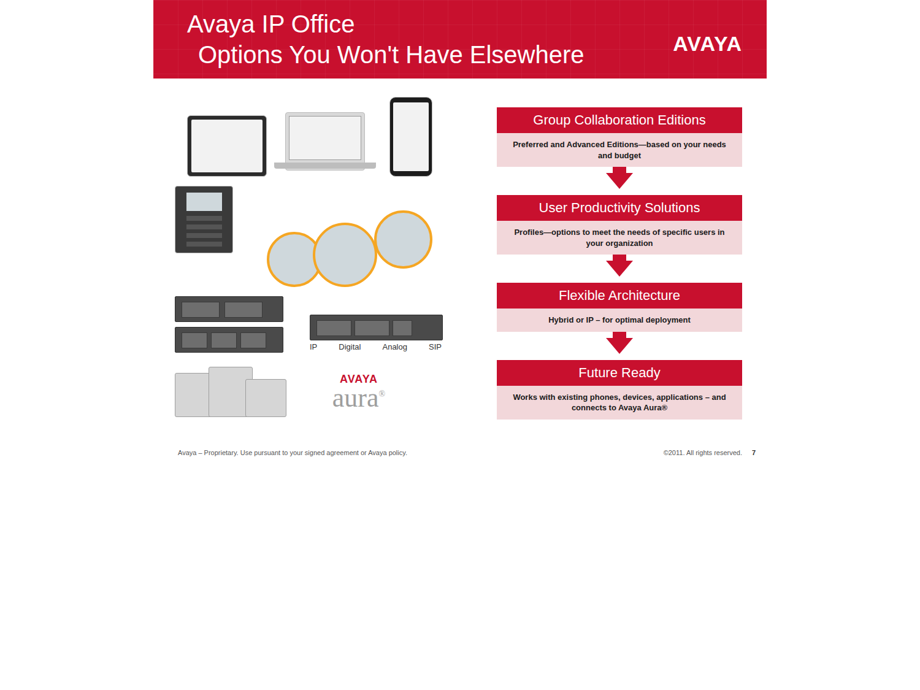Avaya IP Office Options You Won't Have Elsewhere
AVAYA
IP Digital Analog SIP
AVAYA
aura®
Group Collaboration Editions
Preferred and Advanced Editions—based on your needs and budget
User Productivity Solutions
Profiles—options to meet the needs of specific users in your organization
Flexible Architecture
Hybrid or IP – for optimal deployment
Future Ready
Works with existing phones, devices, applications – and connects to Avaya Aura®
Avaya – Proprietary. Use pursuant to your signed agreement or Avaya policy.
©2011. All rights reserved.
7